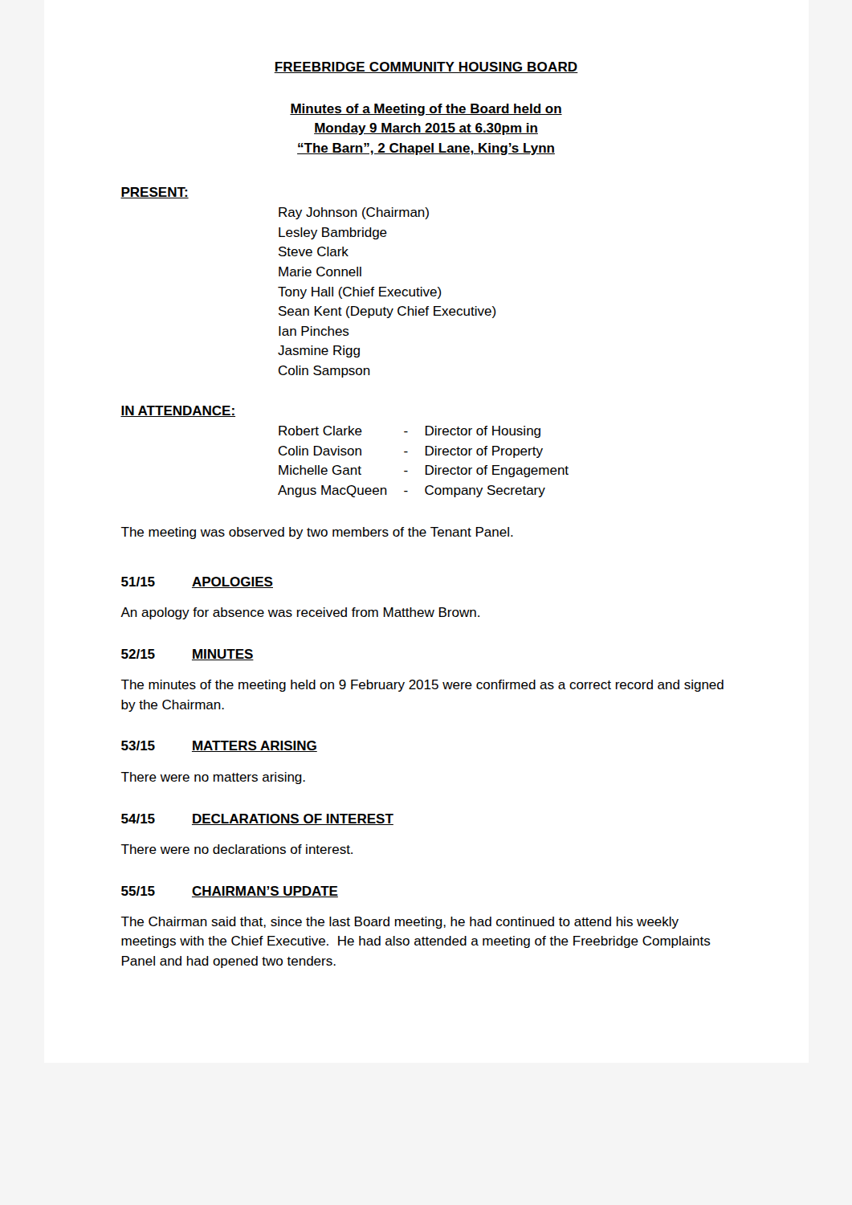FREEBRIDGE COMMUNITY HOUSING BOARD
Minutes of a Meeting of the Board held on Monday 9 March 2015 at 6.30pm in “The Barn”, 2 Chapel Lane, King’s Lynn
PRESENT:
Ray Johnson (Chairman) Lesley Bambridge Steve Clark Marie Connell Tony Hall (Chief Executive) Sean Kent (Deputy Chief Executive) Ian Pinches Jasmine Rigg Colin Sampson
IN ATTENDANCE:
| Robert Clarke | - | Director of Housing |
| Colin Davison | - | Director of Property |
| Michelle Gant | - | Director of Engagement |
| Angus MacQueen | - | Company Secretary |
The meeting was observed by two members of the Tenant Panel.
51/15 APOLOGIES
An apology for absence was received from Matthew Brown.
52/15 MINUTES
The minutes of the meeting held on 9 February 2015 were confirmed as a correct record and signed by the Chairman.
53/15 MATTERS ARISING
There were no matters arising.
54/15 DECLARATIONS OF INTEREST
There were no declarations of interest.
55/15 CHAIRMAN’S UPDATE
The Chairman said that, since the last Board meeting, he had continued to attend his weekly meetings with the Chief Executive. He had also attended a meeting of the Freebridge Complaints Panel and had opened two tenders.